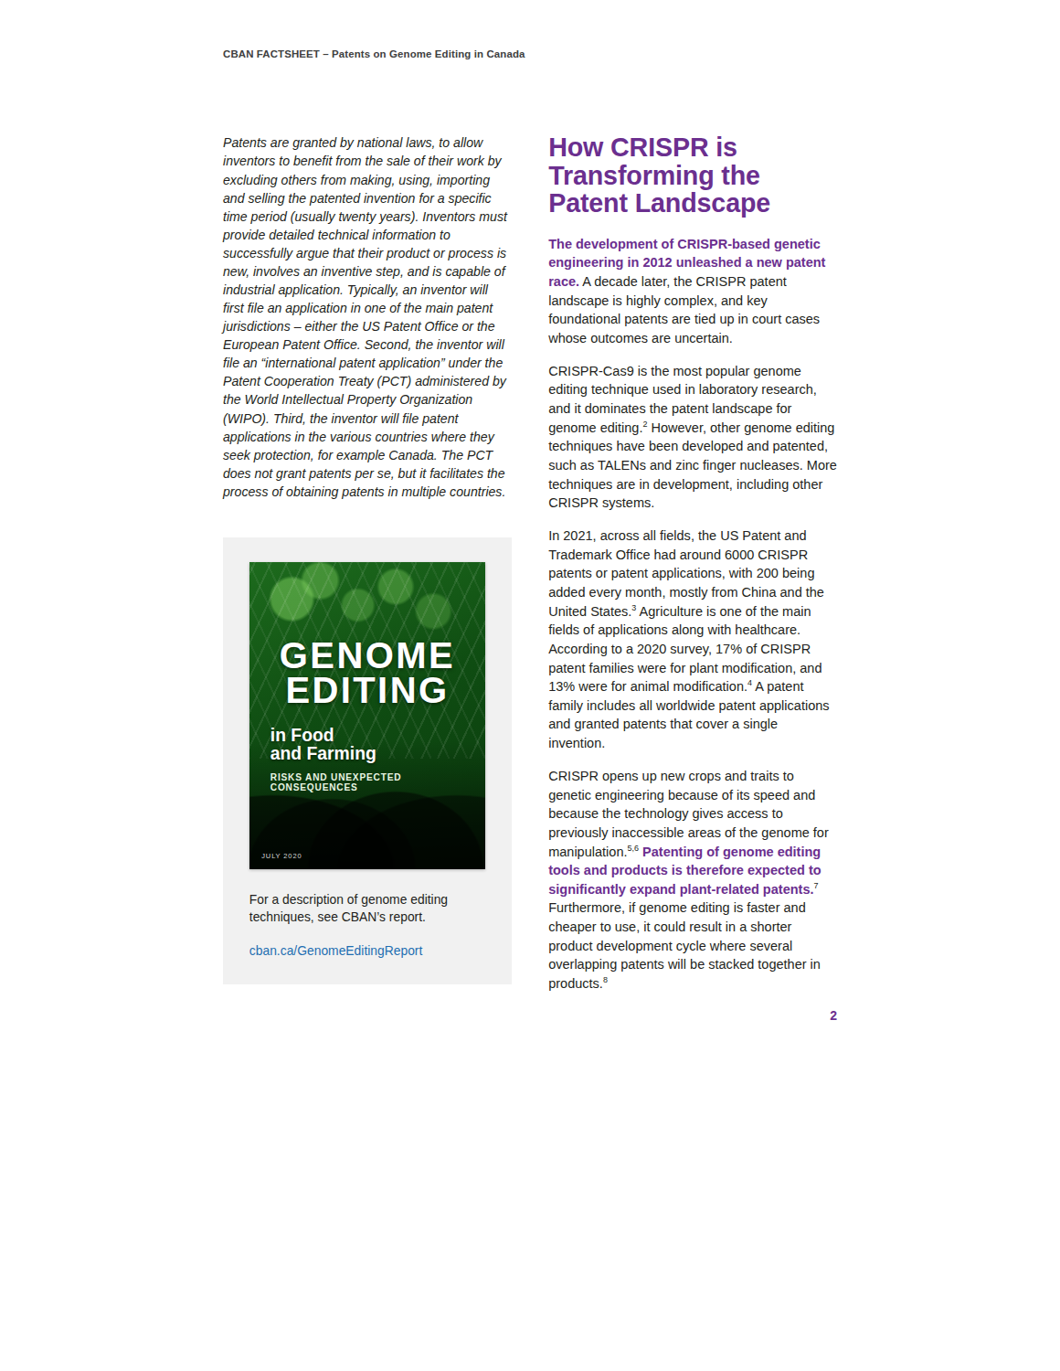CBAN FACTSHEET – Patents on Genome Editing in Canada
Patents are granted by national laws, to allow inventors to benefit from the sale of their work by excluding others from making, using, importing and selling the patented invention for a specific time period (usually twenty years). Inventors must provide detailed technical information to successfully argue that their product or process is new, involves an inventive step, and is capable of industrial application. Typically, an inventor will first file an application in one of the main patent jurisdictions – either the US Patent Office or the European Patent Office. Second, the inventor will file an “international patent application” under the Patent Cooperation Treaty (PCT) administered by the World Intellectual Property Organization (WIPO). Third, the inventor will file patent applications in the various countries where they seek protection, for example Canada. The PCT does not grant patents per se, but it facilitates the process of obtaining patents in multiple countries.
Genome
Editing
in Foodand Farming
Risks and Unexpected
Consequences
July 2020
For a description of genome editing techniques, see CBAN’s report.
cban.ca/GenomeEditingReport
How CRISPR is Transforming the Patent Landscape
The development of CRISPR-based genetic engineering in 2012 unleashed a new patent race. A decade later, the CRISPR patent landscape is highly complex, and key foundational patents are tied up in court cases whose outcomes are uncertain.
CRISPR-Cas9 is the most popular genome editing technique used in laboratory research, and it dominates the patent landscape for genome editing.2 However, other genome editing techniques have been developed and patented, such as TALENs and zinc finger nucleases. More techniques are in development, including other CRISPR systems.
In 2021, across all fields, the US Patent and Trademark Office had around 6000 CRISPR patents or patent applications, with 200 being added every month, mostly from China and the United States.3 Agriculture is one of the main fields of applications along with healthcare. According to a 2020 survey, 17% of CRISPR patent families were for plant modification, and 13% were for animal modification.4 A patent family includes all worldwide patent applications and granted patents that cover a single invention.
CRISPR opens up new crops and traits to genetic engineering because of its speed and because the technology gives access to previously inaccessible areas of the genome for manipulation.5,6 Patenting of genome editing tools and products is therefore expected to significantly expand plant-related patents.7 Furthermore, if genome editing is faster and cheaper to use, it could result in a shorter product development cycle where several overlapping patents will be stacked together in products.8
2